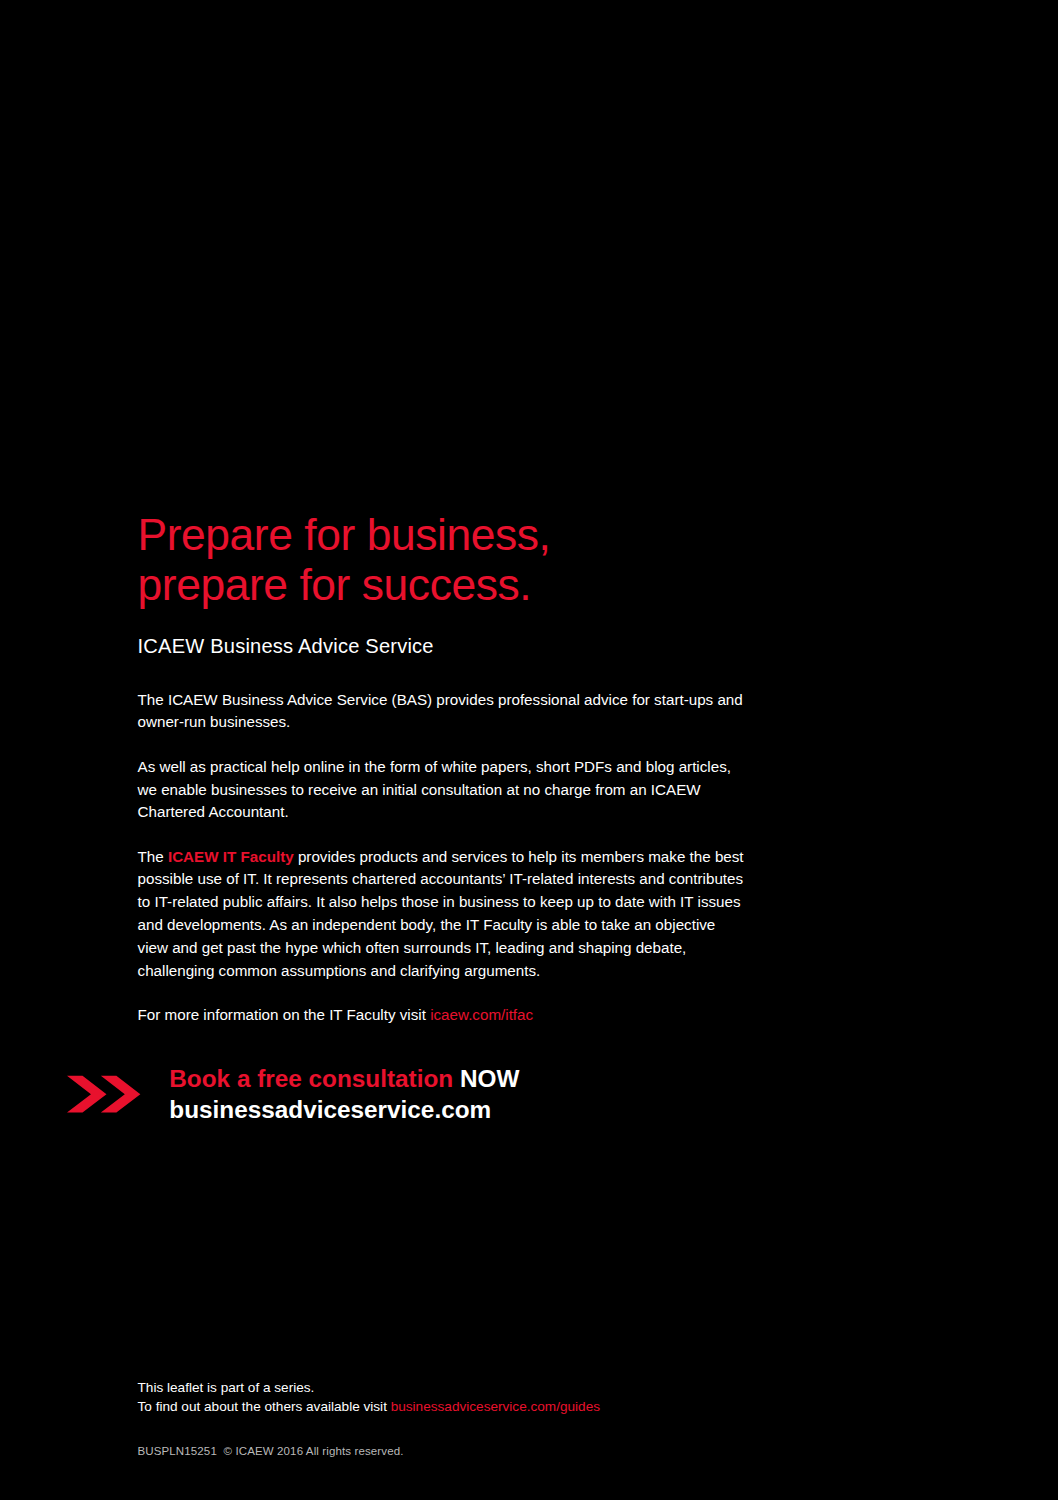Prepare for business,
prepare for success.
ICAEW Business Advice Service
The ICAEW Business Advice Service (BAS) provides professional advice for start-ups and owner-run businesses.
As well as practical help online in the form of white papers, short PDFs and blog articles, we enable businesses to receive an initial consultation at no charge from an ICAEW Chartered Accountant.
The ICAEW IT Faculty provides products and services to help its members make the best possible use of IT. It represents chartered accountants’ IT-related interests and contributes to IT-related public affairs. It also helps those in business to keep up to date with IT issues and developments. As an independent body, the IT Faculty is able to take an objective view and get past the hype which often surrounds IT, leading and shaping debate, challenging common assumptions and clarifying arguments.
For more information on the IT Faculty visit icaew.com/itfac
Book a free consultation NOW businessadviceservice.com
This leaflet is part of a series.
To find out about the others available visit businessadviceservice.com/guides
BUSPLN15251 © ICAEW 2016 All rights reserved.